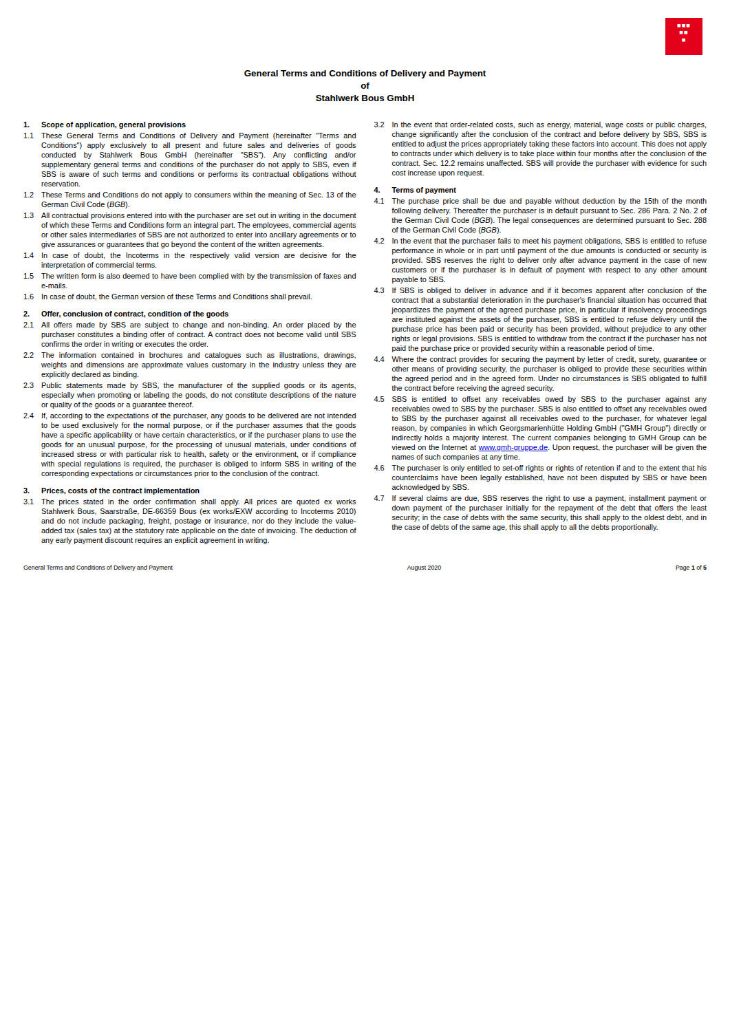■■■■■■
General Terms and Conditions of Delivery and Payment
of
Stahlwerk Bous GmbH
1. Scope of application, general provisions
1.1 These General Terms and Conditions of Delivery and Payment (hereinafter "Terms and Conditions") apply exclusively to all present and future sales and deliveries of goods conducted by Stahlwerk Bous GmbH (hereinafter "SBS"). Any conflicting and/or supplementary general terms and conditions of the purchaser do not apply to SBS, even if SBS is aware of such terms and conditions or performs its contractual obligations without reservation.
1.2 These Terms and Conditions do not apply to consumers within the meaning of Sec. 13 of the German Civil Code (BGB).
1.3 All contractual provisions entered into with the purchaser are set out in writing in the document of which these Terms and Conditions form an integral part. The employees, commercial agents or other sales intermediaries of SBS are not authorized to enter into ancillary agreements or to give assurances or guarantees that go beyond the content of the written agreements.
1.4 In case of doubt, the Incoterms in the respectively valid version are decisive for the interpretation of commercial terms.
1.5 The written form is also deemed to have been complied with by the transmission of faxes and e-mails.
1.6 In case of doubt, the German version of these Terms and Conditions shall prevail.
2. Offer, conclusion of contract, condition of the goods
2.1 All offers made by SBS are subject to change and non-binding. An order placed by the purchaser constitutes a binding offer of contract. A contract does not become valid until SBS confirms the order in writing or executes the order.
2.2 The information contained in brochures and catalogues such as illustrations, drawings, weights and dimensions are approximate values customary in the industry unless they are explicitly declared as binding.
2.3 Public statements made by SBS, the manufacturer of the supplied goods or its agents, especially when promoting or labeling the goods, do not constitute descriptions of the nature or quality of the goods or a guarantee thereof.
2.4 If, according to the expectations of the purchaser, any goods to be delivered are not intended to be used exclusively for the normal purpose, or if the purchaser assumes that the goods have a specific applicability or have certain characteristics, or if the purchaser plans to use the goods for an unusual purpose, for the processing of unusual materials, under conditions of increased stress or with particular risk to health, safety or the environment, or if compliance with special regulations is required, the purchaser is obliged to inform SBS in writing of the corresponding expectations or circumstances prior to the conclusion of the contract.
3. Prices, costs of the contract implementation
3.1 The prices stated in the order confirmation shall apply. All prices are quoted ex works Stahlwerk Bous, Saarstraße, DE-66359 Bous (ex works/EXW according to Incoterms 2010) and do not include packaging, freight, postage or insurance, nor do they include the value-added tax (sales tax) at the statutory rate applicable on the date of invoicing. The deduction of any early payment discount requires an explicit agreement in writing.
3.2 In the event that order-related costs, such as energy, material, wage costs or public charges, change significantly after the conclusion of the contract and before delivery by SBS, SBS is entitled to adjust the prices appropriately taking these factors into account. This does not apply to contracts under which delivery is to take place within four months after the conclusion of the contract. Sec. 12.2 remains unaffected. SBS will provide the purchaser with evidence for such cost increase upon request.
4. Terms of payment
4.1 The purchase price shall be due and payable without deduction by the 15th of the month following delivery. Thereafter the purchaser is in default pursuant to Sec. 286 Para. 2 No. 2 of the German Civil Code (BGB). The legal consequences are determined pursuant to Sec. 288 of the German Civil Code (BGB).
4.2 In the event that the purchaser fails to meet his payment obligations, SBS is entitled to refuse performance in whole or in part until payment of the due amounts is conducted or security is provided. SBS reserves the right to deliver only after advance payment in the case of new customers or if the purchaser is in default of payment with respect to any other amount payable to SBS.
4.3 If SBS is obliged to deliver in advance and if it becomes apparent after conclusion of the contract that a substantial deterioration in the purchaser's financial situation has occurred that jeopardizes the payment of the agreed purchase price, in particular if insolvency proceedings are instituted against the assets of the purchaser, SBS is entitled to refuse delivery until the purchase price has been paid or security has been provided, without prejudice to any other rights or legal provisions. SBS is entitled to withdraw from the contract if the purchaser has not paid the purchase price or provided security within a reasonable period of time.
4.4 Where the contract provides for securing the payment by letter of credit, surety, guarantee or other means of providing security, the purchaser is obliged to provide these securities within the agreed period and in the agreed form. Under no circumstances is SBS obligated to fulfill the contract before receiving the agreed security.
4.5 SBS is entitled to offset any receivables owed by SBS to the purchaser against any receivables owed to SBS by the purchaser. SBS is also entitled to offset any receivables owed to SBS by the purchaser against all receivables owed to the purchaser, for whatever legal reason, by companies in which Georgsmarienhütte Holding GmbH ("GMH Group") directly or indirectly holds a majority interest. The current companies belonging to GMH Group can be viewed on the Internet at www.gmh-gruppe.de. Upon request, the purchaser will be given the names of such companies at any time.
4.6 The purchaser is only entitled to set-off rights or rights of retention if and to the extent that his counterclaims have been legally established, have not been disputed by SBS or have been acknowledged by SBS.
4.7 If several claims are due, SBS reserves the right to use a payment, installment payment or down payment of the purchaser initially for the repayment of the debt that offers the least security; in the case of debts with the same security, this shall apply to the oldest debt, and in the case of debts of the same age, this shall apply to all the debts proportionally.
General Terms and Conditions of Delivery and Payment
August 2020
Page 1 of 5